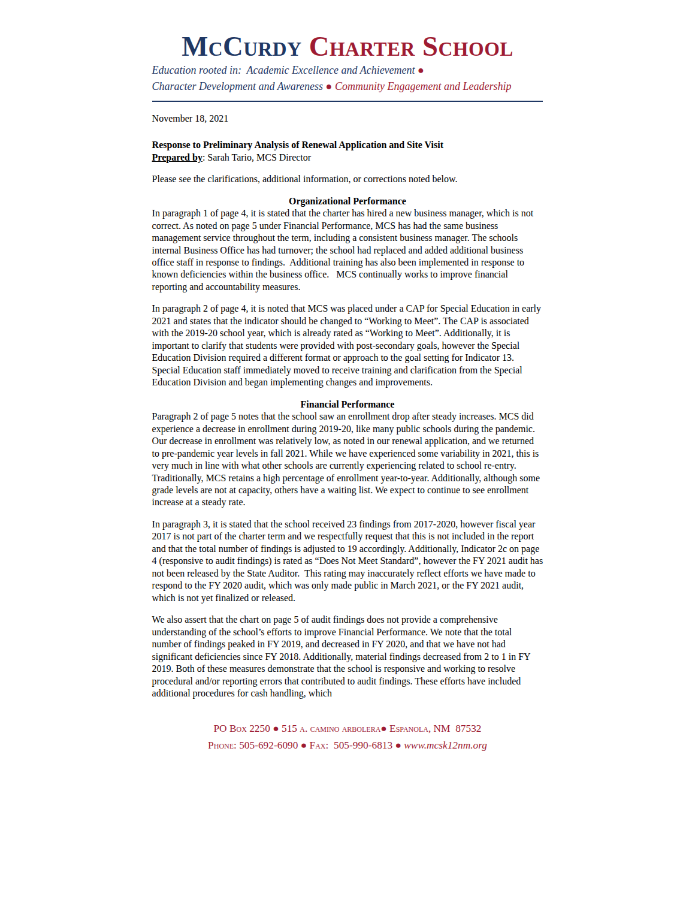McCurdy Charter School
Education rooted in: Academic Excellence and Achievement ●
Character Development and Awareness ● Community Engagement and Leadership
November 18, 2021
Response to Preliminary Analysis of Renewal Application and Site Visit
Prepared by: Sarah Tario, MCS Director
Please see the clarifications, additional information, or corrections noted below.
Organizational Performance
In paragraph 1 of page 4, it is stated that the charter has hired a new business manager, which is not correct. As noted on page 5 under Financial Performance, MCS has had the same business management service throughout the term, including a consistent business manager. The schools internal Business Office has had turnover; the school had replaced and added additional business office staff in response to findings. Additional training has also been implemented in response to known deficiencies within the business office. MCS continually works to improve financial reporting and accountability measures.
In paragraph 2 of page 4, it is noted that MCS was placed under a CAP for Special Education in early 2021 and states that the indicator should be changed to “Working to Meet”. The CAP is associated with the 2019-20 school year, which is already rated as “Working to Meet”. Additionally, it is important to clarify that students were provided with post-secondary goals, however the Special Education Division required a different format or approach to the goal setting for Indicator 13. Special Education staff immediately moved to receive training and clarification from the Special Education Division and began implementing changes and improvements.
Financial Performance
Paragraph 2 of page 5 notes that the school saw an enrollment drop after steady increases. MCS did experience a decrease in enrollment during 2019-20, like many public schools during the pandemic. Our decrease in enrollment was relatively low, as noted in our renewal application, and we returned to pre-pandemic year levels in fall 2021. While we have experienced some variability in 2021, this is very much in line with what other schools are currently experiencing related to school re-entry. Traditionally, MCS retains a high percentage of enrollment year-to-year. Additionally, although some grade levels are not at capacity, others have a waiting list. We expect to continue to see enrollment increase at a steady rate.
In paragraph 3, it is stated that the school received 23 findings from 2017-2020, however fiscal year 2017 is not part of the charter term and we respectfully request that this is not included in the report and that the total number of findings is adjusted to 19 accordingly. Additionally, Indicator 2c on page 4 (responsive to audit findings) is rated as “Does Not Meet Standard”, however the FY 2021 audit has not been released by the State Auditor. This rating may inaccurately reflect efforts we have made to respond to the FY 2020 audit, which was only made public in March 2021, or the FY 2021 audit, which is not yet finalized or released.
We also assert that the chart on page 5 of audit findings does not provide a comprehensive understanding of the school’s efforts to improve Financial Performance. We note that the total number of findings peaked in FY 2019, and decreased in FY 2020, and that we have not had significant deficiencies since FY 2018. Additionally, material findings decreased from 2 to 1 in FY 2019. Both of these measures demonstrate that the school is responsive and working to resolve procedural and/or reporting errors that contributed to audit findings. These efforts have included additional procedures for cash handling, which
PO Box 2250 ● 515 a. camino arbolera● Espanola, NM 87532
Phone: 505-692-6090 ● Fax: 505-990-6813 ● www.mcsk12nm.org